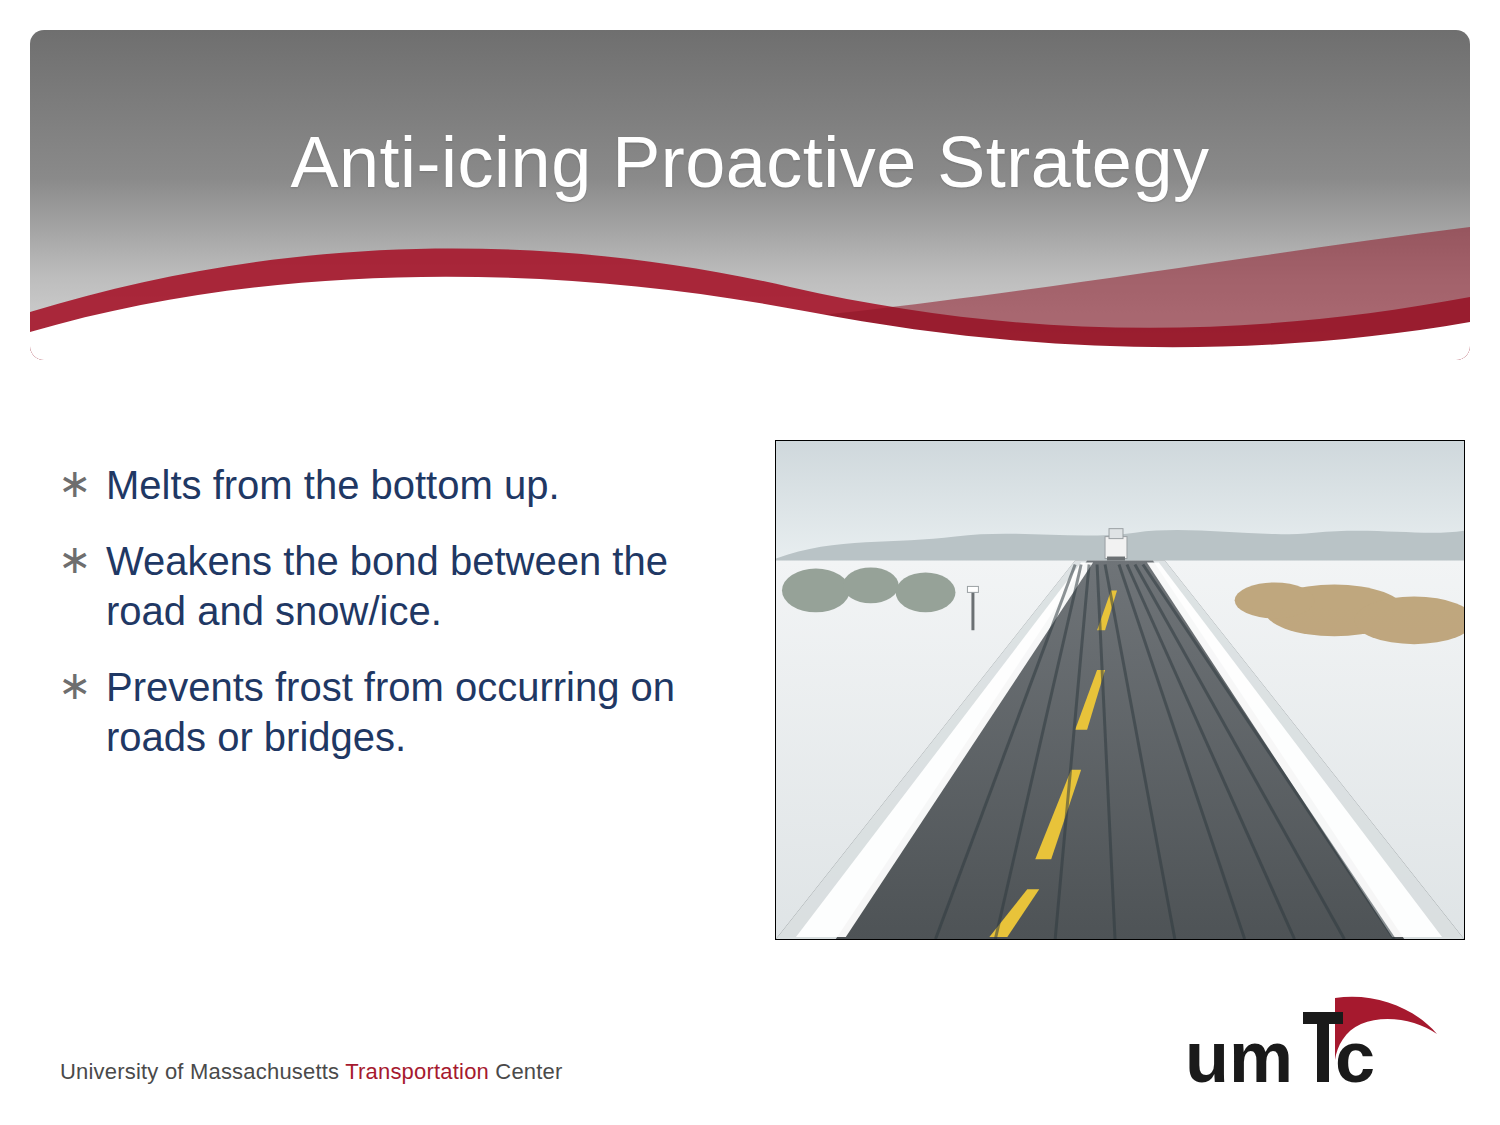Anti-icing Proactive Strategy
Melts from the bottom up.
Weakens the bond between the road and snow/ice.
Prevents frost from occurring on roads or bridges.
University of Massachusetts Transportation Center
um c